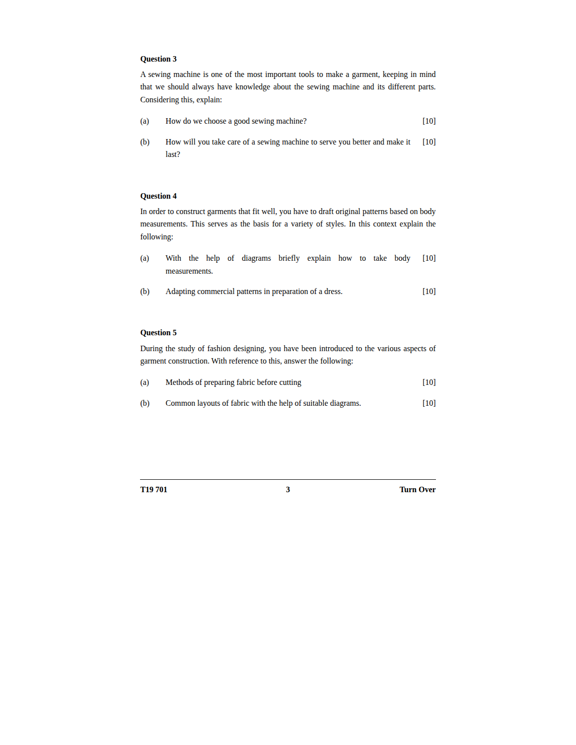Question 3
A sewing machine is one of the most important tools to make a garment, keeping in mind that we should always have knowledge about the sewing machine and its different parts. Considering this, explain:
| (a) | How do we choose a good sewing machine? | [10] |
| (b) | How will you take care of a sewing machine to serve you better and make it last? | [10] |
Question 4
In order to construct garments that fit well, you have to draft original patterns based on body measurements. This serves as the basis for a variety of styles. In this context explain the following:
| (a) | With the help of diagrams briefly explain how to take body measurements. | [10] |
| (b) | Adapting commercial patterns in preparation of a dress. | [10] |
Question 5
During the study of fashion designing, you have been introduced to the various aspects of garment construction. With reference to this, answer the following:
| (a) | Methods of preparing fabric before cutting | [10] |
| (b) | Common layouts of fabric with the help of suitable diagrams. | [10] |
T19 701 3 Turn Over